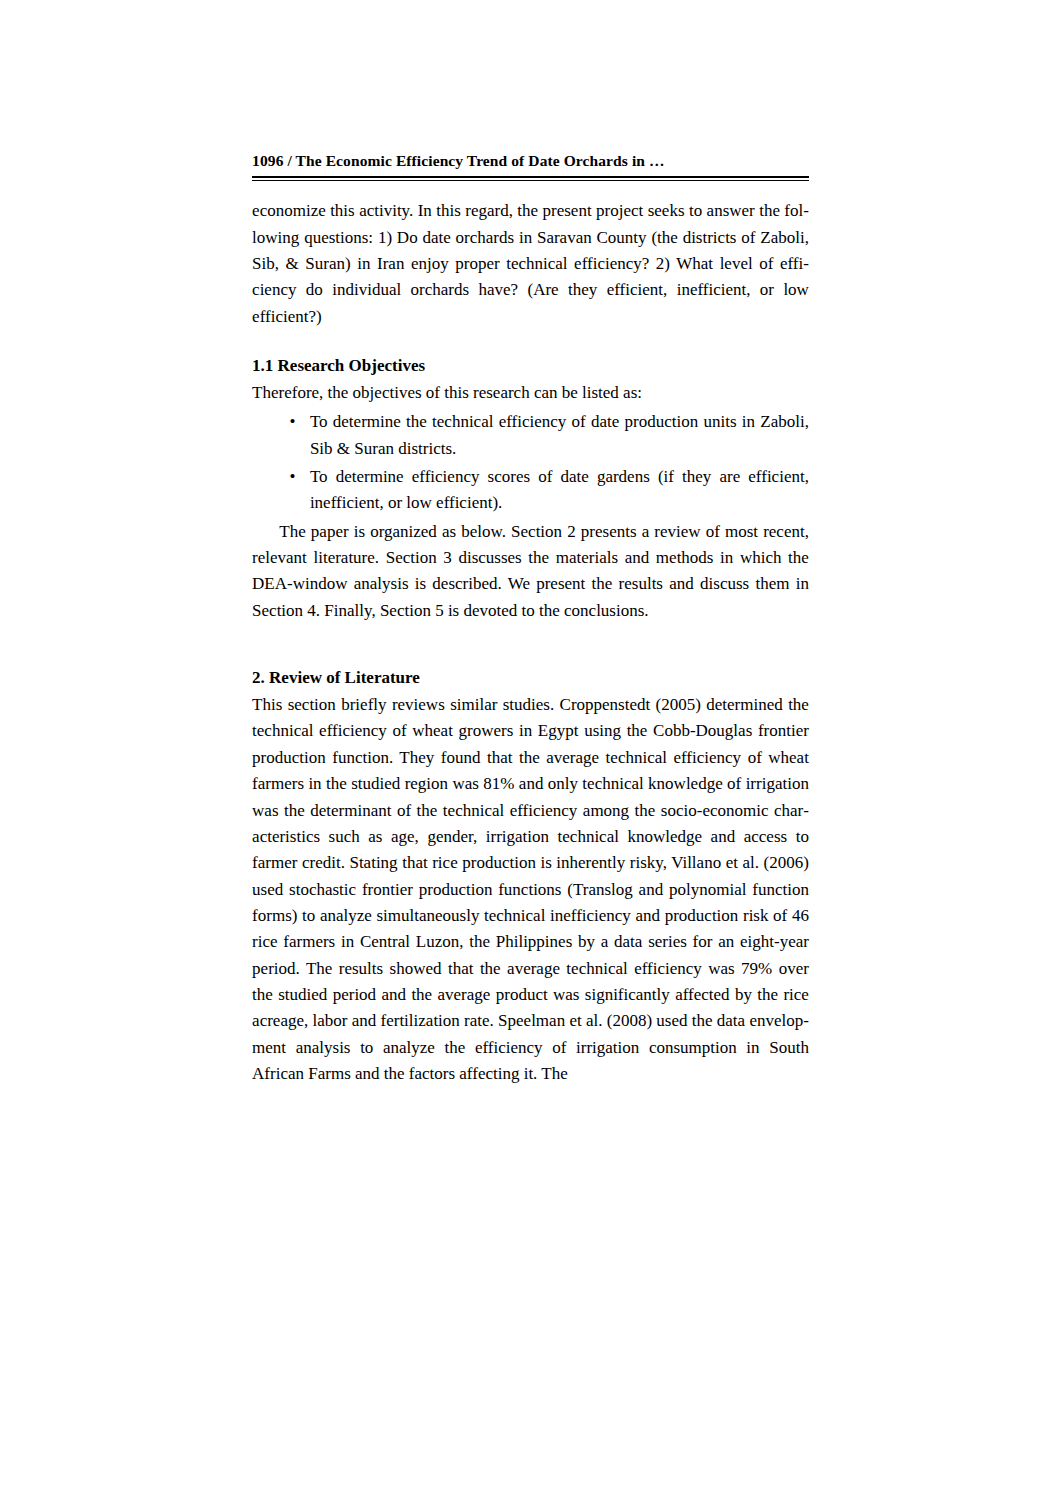1096 / The Economic Efficiency Trend of Date Orchards in …
economize this activity. In this regard, the present project seeks to answer the following questions: 1) Do date orchards in Saravan County (the districts of Zaboli, Sib, & Suran) in Iran enjoy proper technical efficiency? 2) What level of efficiency do individual orchards have? (Are they efficient, inefficient, or low efficient?)
1.1 Research Objectives
Therefore, the objectives of this research can be listed as:
To determine the technical efficiency of date production units in Zaboli, Sib & Suran districts.
To determine efficiency scores of date gardens (if they are efficient, inefficient, or low efficient).
The paper is organized as below. Section 2 presents a review of most recent, relevant literature. Section 3 discusses the materials and methods in which the DEA-window analysis is described. We present the results and discuss them in Section 4. Finally, Section 5 is devoted to the conclusions.
2. Review of Literature
This section briefly reviews similar studies. Croppenstedt (2005) determined the technical efficiency of wheat growers in Egypt using the Cobb-Douglas frontier production function. They found that the average technical efficiency of wheat farmers in the studied region was 81% and only technical knowledge of irrigation was the determinant of the technical efficiency among the socio-economic characteristics such as age, gender, irrigation technical knowledge and access to farmer credit. Stating that rice production is inherently risky, Villano et al. (2006) used stochastic frontier production functions (Translog and polynomial function forms) to analyze simultaneously technical inefficiency and production risk of 46 rice farmers in Central Luzon, the Philippines by a data series for an eight-year period. The results showed that the average technical efficiency was 79% over the studied period and the average product was significantly affected by the rice acreage, labor and fertilization rate. Speelman et al. (2008) used the data envelopment analysis to analyze the efficiency of irrigation consumption in South African Farms and the factors affecting it. The